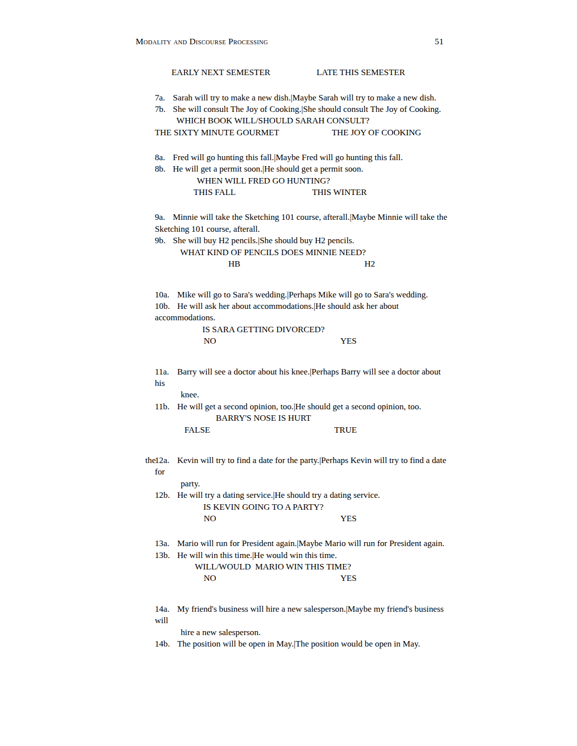Modality and Discourse Processing 51
EARLY NEXT SEMESTER LATE THIS SEMESTER
7a. Sarah will try to make a new dish.|Maybe Sarah will try to make a new dish.
7b. She will consult The Joy of Cooking.|She should consult The Joy of Cooking.
Which book will/should Sarah consult?
The Sixty Minute Gourmet The Joy of Cooking
8a. Fred will go hunting this fall.|Maybe Fred will go hunting this fall.
8b. He will get a permit soon.|He should get a permit soon.
When will Fred go hunting?
This fall This winter
9a. Minnie will take the Sketching 101 course, afterall.|Maybe Minnie will take the
Sketching 101 course, afterall.
9b. She will buy H2 pencils.|She should buy H2 pencils.
What kind of pencils does Minnie need?
HB H2
10a. Mike will go to Sara's wedding.|Perhaps Mike will go to Sara's wedding.
10b. He will ask her about accommodations.|He should ask her about accommodations.
Is Sara getting divorced?
No Yes
11a. Barry will see a doctor about his knee.|Perhaps Barry will see a doctor about his
knee.
11b. He will get a second opinion, too.|He should get a second opinion, too.
Barry's nose is hurt
False True
the
12a. Kevin will try to find a date for the party.|Perhaps Kevin will try to find a date for
party.
12b. He will try a dating service.|He should try a dating service.
Is Kevin going to a party?
No Yes
13a. Mario will run for President again.|Maybe Mario will run for President again.
13b. He will win this time.|He would win this time.
Will/would Mario win this time?
No Yes
14a. My friend's business will hire a new salesperson.|Maybe my friend's business will
hire a new salesperson.
14b. The position will be open in May.|The position would be open in May.